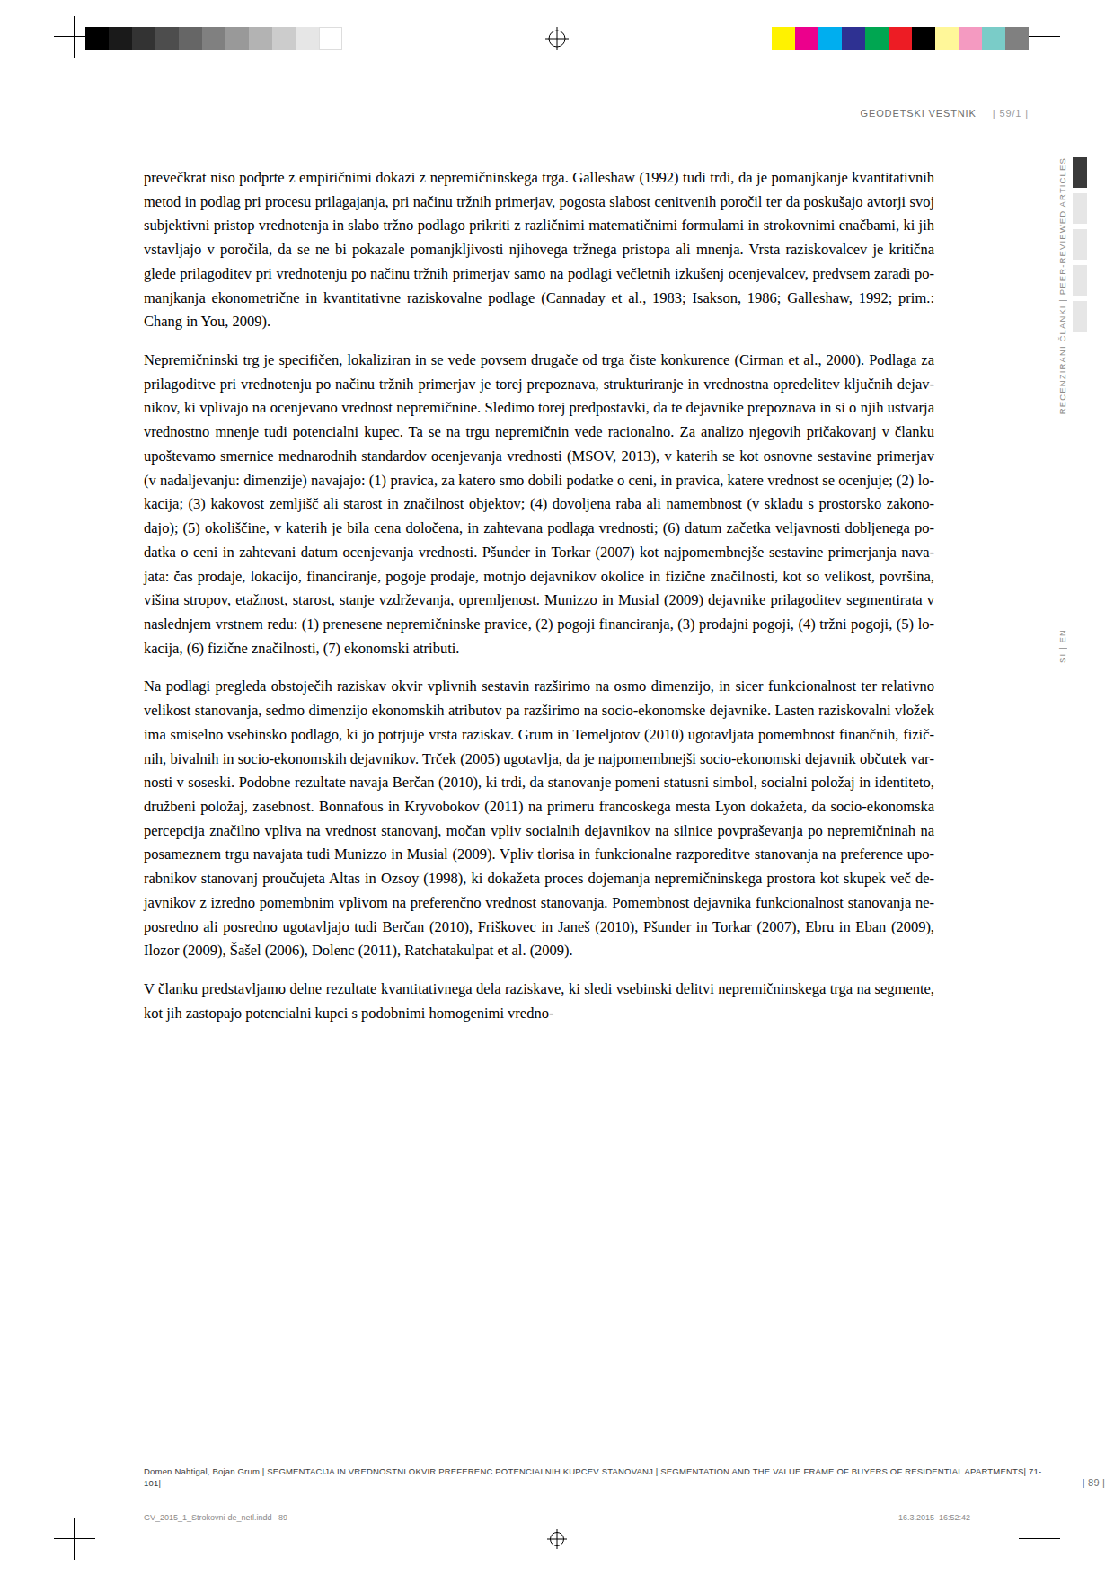GEODETSKI VESTNIK | 59/1 |
RECENZIRANI ČLANKI | PEER-REVIEWED ARTICLES
SI | EN
prevečkrat niso podprte z empiričnimi dokazi z nepremičninskega trga. Galleshaw (1992) tudi trdi, da je pomanjkanje kvantitativnih metod in podlag pri procesu prilagajanja, pri načinu tržnih primerjav, pogosta slabost cenitvenih poročil ter da poskušajo avtorji svoj subjektivni pristop vrednotenja in slabo tržno podlago prikriti z različnimi matematičnimi formulami in strokovnimi enačbami, ki jih vstavljajo v poročila, da se ne bi pokazale pomanjkljivosti njihovega tržnega pristopa ali mnenja. Vrsta raziskovalcev je kritična glede prilagoditev pri vrednotenju po načinu tržnih primerjav samo na podlagi večletnih izkušenj ocenjevalcev, predvsem zaradi pomanjkanja ekonometrične in kvantitativne raziskovalne podlage (Cannaday et al., 1983; Isakson, 1986; Galleshaw, 1992; prim.: Chang in You, 2009).
Nepremičninski trg je specifičen, lokaliziran in se vede povsem drugače od trga čiste konkurence (Cirman et al., 2000). Podlaga za prilagoditve pri vrednotenju po načinu tržnih primerjav je torej prepoznava, strukturiranje in vrednostna opredelitev ključnih dejavnikov, ki vplivajo na ocenjevano vrednost nepremičnine. Sledimo torej predpostavki, da te dejavnike prepoznava in si o njih ustvarja vrednostno mnenje tudi potencialni kupec. Ta se na trgu nepremičnin vede racionalno. Za analizo njegovih pričakovanj v članku upoštevamo smernice mednarodnih standardov ocenjevanja vrednosti (MSOV, 2013), v katerih se kot osnovne sestavine primerjav (v nadaljevanju: dimenzije) navajajo: (1) pravica, za katero smo dobili podatke o ceni, in pravica, katere vrednost se ocenjuje; (2) lokacija; (3) kakovost zemljišč ali starost in značilnost objektov; (4) dovoljena raba ali namembnost (v skladu s prostorsko zakonodajo); (5) okoliščine, v katerih je bila cena določena, in zahtevana podlaga vrednosti; (6) datum začetka veljavnosti dobljenega podatka o ceni in zahtevani datum ocenjevanja vrednosti. Pšunder in Torkar (2007) kot najpomembnejše sestavine primerjanja navajata: čas prodaje, lokacijo, financiranje, pogoje prodaje, motnjo dejavnikov okolice in fizične značilnosti, kot so velikost, površina, višina stropov, etažnost, starost, stanje vzdrževanja, opremljenost. Munizzo in Musial (2009) dejavnike prilagoditev segmentirata v naslednjem vrstnem redu: (1) prenesene nepremičninske pravice, (2) pogoji financiranja, (3) prodajni pogoji, (4) tržni pogoji, (5) lokacija, (6) fizične značilnosti, (7) ekonomski atributi.
Na podlagi pregleda obstoječih raziskav okvir vplivnih sestavin razširimo na osmo dimenzijo, in sicer funkcionalnost ter relativno velikost stanovanja, sedmo dimenzijo ekonomskih atributov pa razširimo na socio-ekonomske dejavnike. Lasten raziskovalni vložek ima smiselno vsebinsko podlago, ki jo potrjuje vrsta raziskav. Grum in Temeljotov (2010) ugotavljata pomembnost finančnih, fizičnih, bivalnih in socio-ekonomskih dejavnikov. Trček (2005) ugotavlja, da je najpomembnejši socio-ekonomski dejavnik občutek varnosti v soseski. Podobne rezultate navaja Berčan (2010), ki trdi, da stanovanje pomeni statusni simbol, socialni položaj in identiteto, družbeni položaj, zasebnost. Bonnafous in Kryvobokov (2011) na primeru francoskega mesta Lyon dokažeta, da socio-ekonomska percepcija značilno vpliva na vrednost stanovanj, močan vpliv socialnih dejavnikov na silnice povpraševanja po nepremičninah na posameznem trgu navajata tudi Munizzo in Musial (2009). Vpliv tlorisa in funkcionalne razporeditve stanovanja na preference uporabnikov stanovanj proučujeta Altas in Ozsoy (1998), ki dokažeta proces dojemanja nepremičninskega prostora kot skupek več dejavnikov z izredno pomembnim vplivom na preferenčno vrednost stanovanja. Pomembnost dejavnika funkcionalnost stanovanja neposredno ali posredno ugotavljajo tudi Berčan (2010), Friškovec in Janeš (2010), Pšunder in Torkar (2007), Ebru in Eban (2009), Ilozor (2009), Šašel (2006), Dolenc (2011), Ratchatakulpat et al. (2009).
V članku predstavljamo delne rezultate kvantitativnega dela raziskave, ki sledi vsebinski delitvi nepremičninskega trga na segmente, kot jih zastopajo potencialni kupci s podobnimi homogenimi vredno-
Domen Nahtigal, Bojan Grum | SEGMENTACIJA IN VREDNOSTNI OKVIR PREFERENC POTENCIALNIH KUPCEV STANOVANJ | SEGMENTATION AND THE VALUE FRAME OF BUYERS OF RESIDENTIAL APARTMENTS| 71-101| | 89 |
GV_2015_1_Strokovni-de_netl.indd 89 16.3.2015 16:52:42